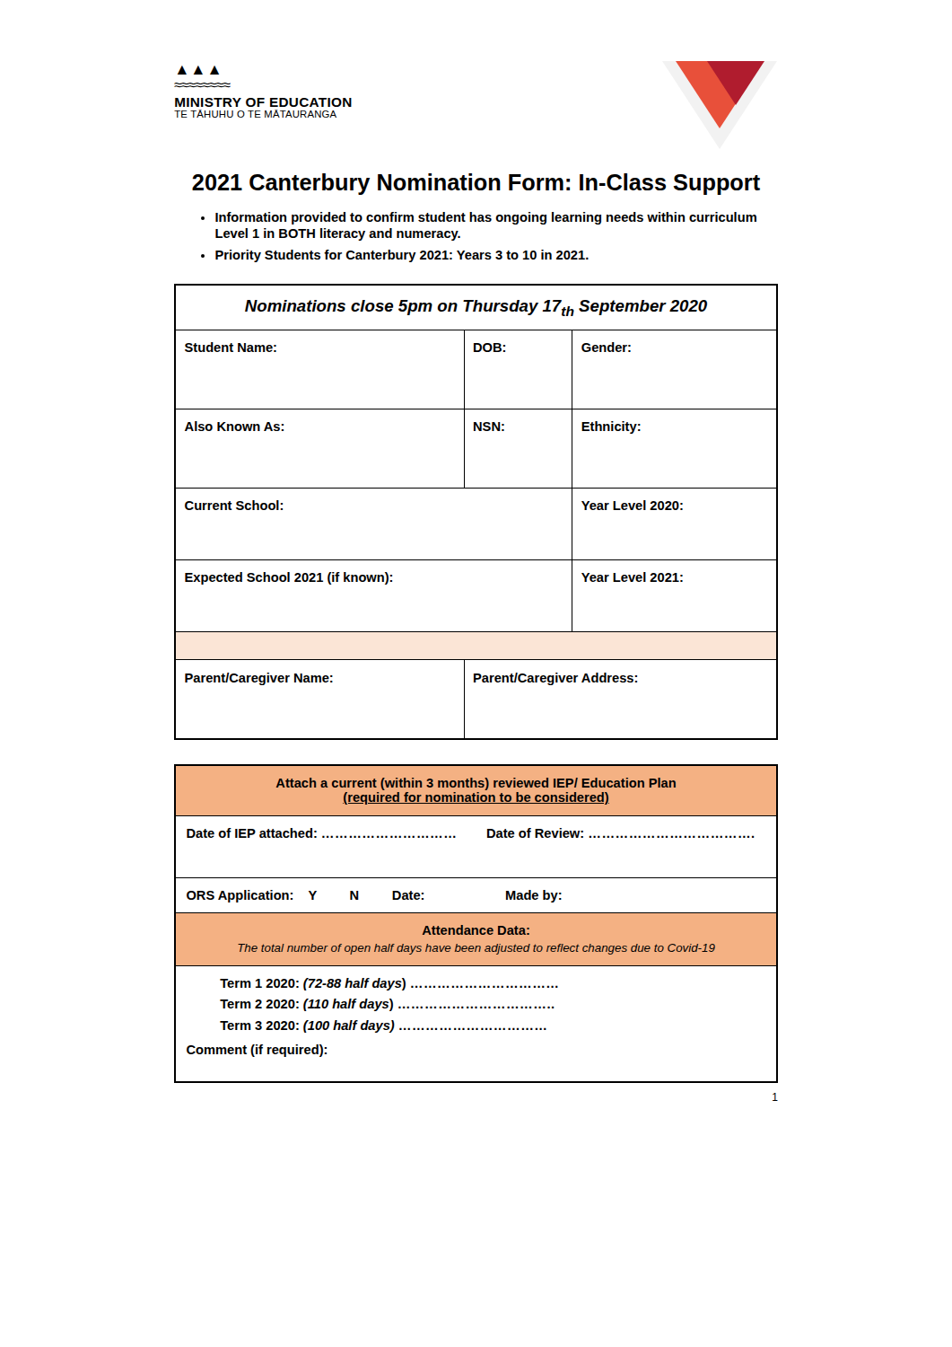▲▲▲
≈≈≈≈≈≈≈≈
MINISTRY OF EDUCATION
TE TĀHUHU O TE MĀTAURANGA
2021 Canterbury Nomination Form: In-Class Support
Information provided to confirm student has ongoing learning needs within curriculum Level 1 in BOTH literacy and numeracy.
Priority Students for Canterbury 2021: Years 3 to 10 in 2021.
| Nominations close 5pm on Thursday 17 th September 2020 |
| Student Name: | DOB: | Gender: |
| Also Known As: | NSN: | Ethnicity: |
| Current School: | Year Level 2020: |
| Expected School 2021 (if known): | Year Level 2021: |
| Parent/Caregiver Name: | Parent/Caregiver Address: |
| Attach a current (within 3 months) reviewed IEP/ Education Plan (required for nomination to be considered) |
| Date of IEP attached: ………………………… Date of Review: ………………………………. |
| ORS Application: Y N Date: Made by: |
| Attendance Data: The total number of open half days have been adjusted to reflect changes due to Covid-19 |
| Term 1 2020: (72-88 half days ) …………………………… Term 2 2020: (110 half days ) …………………………….. Term 3 2020: (100 half days) …………………………… Comment (if required): |
1